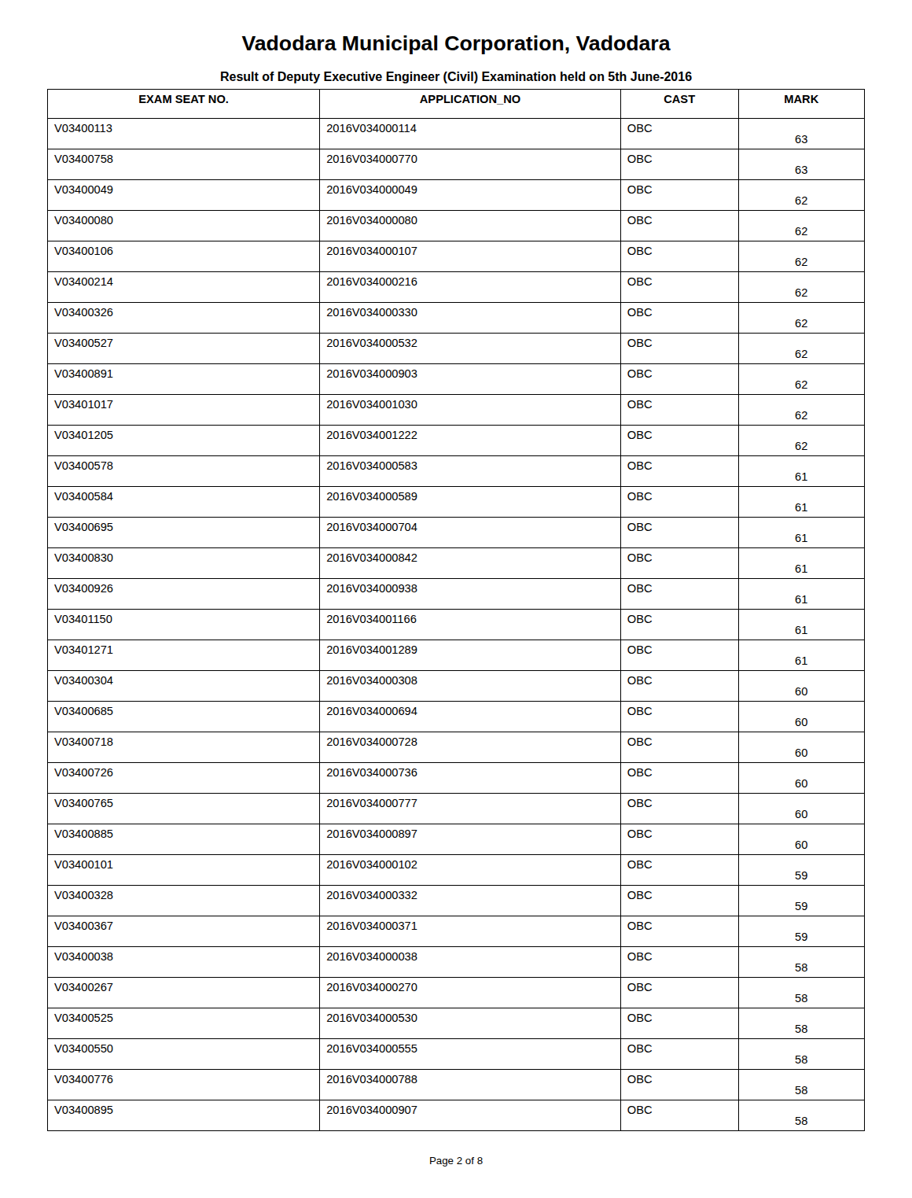Vadodara Municipal Corporation, Vadodara
Result of Deputy Executive Engineer (Civil) Examination held on 5th June-2016
| EXAM SEAT NO. | APPLICATION_NO | CAST | MARK |
| --- | --- | --- | --- |
| V03400113 | 2016V034000114 | OBC | 63 |
| V03400758 | 2016V034000770 | OBC | 63 |
| V03400049 | 2016V034000049 | OBC | 62 |
| V03400080 | 2016V034000080 | OBC | 62 |
| V03400106 | 2016V034000107 | OBC | 62 |
| V03400214 | 2016V034000216 | OBC | 62 |
| V03400326 | 2016V034000330 | OBC | 62 |
| V03400527 | 2016V034000532 | OBC | 62 |
| V03400891 | 2016V034000903 | OBC | 62 |
| V03401017 | 2016V034001030 | OBC | 62 |
| V03401205 | 2016V034001222 | OBC | 62 |
| V03400578 | 2016V034000583 | OBC | 61 |
| V03400584 | 2016V034000589 | OBC | 61 |
| V03400695 | 2016V034000704 | OBC | 61 |
| V03400830 | 2016V034000842 | OBC | 61 |
| V03400926 | 2016V034000938 | OBC | 61 |
| V03401150 | 2016V034001166 | OBC | 61 |
| V03401271 | 2016V034001289 | OBC | 61 |
| V03400304 | 2016V034000308 | OBC | 60 |
| V03400685 | 2016V034000694 | OBC | 60 |
| V03400718 | 2016V034000728 | OBC | 60 |
| V03400726 | 2016V034000736 | OBC | 60 |
| V03400765 | 2016V034000777 | OBC | 60 |
| V03400885 | 2016V034000897 | OBC | 60 |
| V03400101 | 2016V034000102 | OBC | 59 |
| V03400328 | 2016V034000332 | OBC | 59 |
| V03400367 | 2016V034000371 | OBC | 59 |
| V03400038 | 2016V034000038 | OBC | 58 |
| V03400267 | 2016V034000270 | OBC | 58 |
| V03400525 | 2016V034000530 | OBC | 58 |
| V03400550 | 2016V034000555 | OBC | 58 |
| V03400776 | 2016V034000788 | OBC | 58 |
| V03400895 | 2016V034000907 | OBC | 58 |
Page 2 of 8